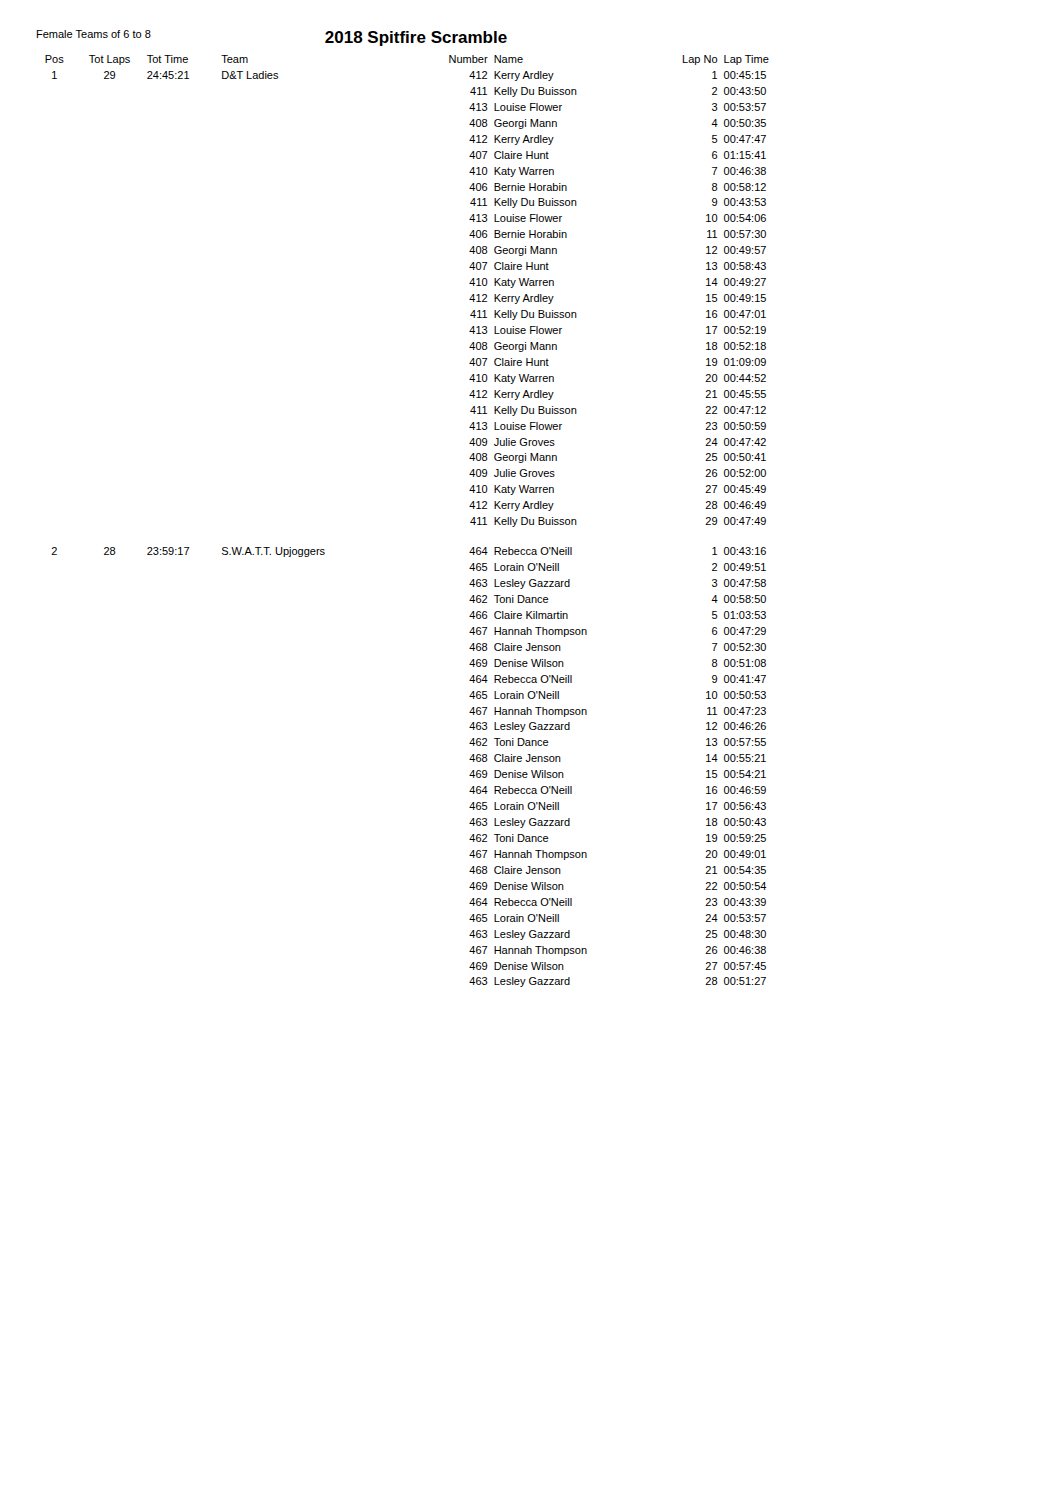Female Teams of 6 to 8
2018 Spitfire Scramble
| Pos | Tot Laps | Tot Time | Team | Number | Name | Lap No | Lap Time |
| --- | --- | --- | --- | --- | --- | --- | --- |
| 1 | 29 | 24:45:21 | D&T Ladies | 412 | Kerry Ardley | 1 | 00:45:15 |
| | | | | 411 | Kelly Du Buisson | 2 | 00:43:50 |
| | | | | 413 | Louise Flower | 3 | 00:53:57 |
| | | | | 408 | Georgi Mann | 4 | 00:50:35 |
| | | | | 412 | Kerry Ardley | 5 | 00:47:47 |
| | | | | 407 | Claire Hunt | 6 | 01:15:41 |
| | | | | 410 | Katy Warren | 7 | 00:46:38 |
| | | | | 406 | Bernie Horabin | 8 | 00:58:12 |
| | | | | 411 | Kelly Du Buisson | 9 | 00:43:53 |
| | | | | 413 | Louise Flower | 10 | 00:54:06 |
| | | | | 406 | Bernie Horabin | 11 | 00:57:30 |
| | | | | 408 | Georgi Mann | 12 | 00:49:57 |
| | | | | 407 | Claire Hunt | 13 | 00:58:43 |
| | | | | 410 | Katy Warren | 14 | 00:49:27 |
| | | | | 412 | Kerry Ardley | 15 | 00:49:15 |
| | | | | 411 | Kelly Du Buisson | 16 | 00:47:01 |
| | | | | 413 | Louise Flower | 17 | 00:52:19 |
| | | | | 408 | Georgi Mann | 18 | 00:52:18 |
| | | | | 407 | Claire Hunt | 19 | 01:09:09 |
| | | | | 410 | Katy Warren | 20 | 00:44:52 |
| | | | | 412 | Kerry Ardley | 21 | 00:45:55 |
| | | | | 411 | Kelly Du Buisson | 22 | 00:47:12 |
| | | | | 413 | Louise Flower | 23 | 00:50:59 |
| | | | | 409 | Julie Groves | 24 | 00:47:42 |
| | | | | 408 | Georgi Mann | 25 | 00:50:41 |
| | | | | 409 | Julie Groves | 26 | 00:52:00 |
| | | | | 410 | Katy Warren | 27 | 00:45:49 |
| | | | | 412 | Kerry Ardley | 28 | 00:46:49 |
| | | | | 411 | Kelly Du Buisson | 29 | 00:47:49 |
| 2 | 28 | 23:59:17 | S.W.A.T.T. Upjoggers | 464 | Rebecca O'Neill | 1 | 00:43:16 |
| | | | | 465 | Lorain O'Neill | 2 | 00:49:51 |
| | | | | 463 | Lesley Gazzard | 3 | 00:47:58 |
| | | | | 462 | Toni Dance | 4 | 00:58:50 |
| | | | | 466 | Claire Kilmartin | 5 | 01:03:53 |
| | | | | 467 | Hannah Thompson | 6 | 00:47:29 |
| | | | | 468 | Claire Jenson | 7 | 00:52:30 |
| | | | | 469 | Denise Wilson | 8 | 00:51:08 |
| | | | | 464 | Rebecca O'Neill | 9 | 00:41:47 |
| | | | | 465 | Lorain O'Neill | 10 | 00:50:53 |
| | | | | 467 | Hannah Thompson | 11 | 00:47:23 |
| | | | | 463 | Lesley Gazzard | 12 | 00:46:26 |
| | | | | 462 | Toni Dance | 13 | 00:57:55 |
| | | | | 468 | Claire Jenson | 14 | 00:55:21 |
| | | | | 469 | Denise Wilson | 15 | 00:54:21 |
| | | | | 464 | Rebecca O'Neill | 16 | 00:46:59 |
| | | | | 465 | Lorain O'Neill | 17 | 00:56:43 |
| | | | | 463 | Lesley Gazzard | 18 | 00:50:43 |
| | | | | 462 | Toni Dance | 19 | 00:59:25 |
| | | | | 467 | Hannah Thompson | 20 | 00:49:01 |
| | | | | 468 | Claire Jenson | 21 | 00:54:35 |
| | | | | 469 | Denise Wilson | 22 | 00:50:54 |
| | | | | 464 | Rebecca O'Neill | 23 | 00:43:39 |
| | | | | 465 | Lorain O'Neill | 24 | 00:53:57 |
| | | | | 463 | Lesley Gazzard | 25 | 00:48:30 |
| | | | | 467 | Hannah Thompson | 26 | 00:46:38 |
| | | | | 469 | Denise Wilson | 27 | 00:57:45 |
| | | | | 463 | Lesley Gazzard | 28 | 00:51:27 |